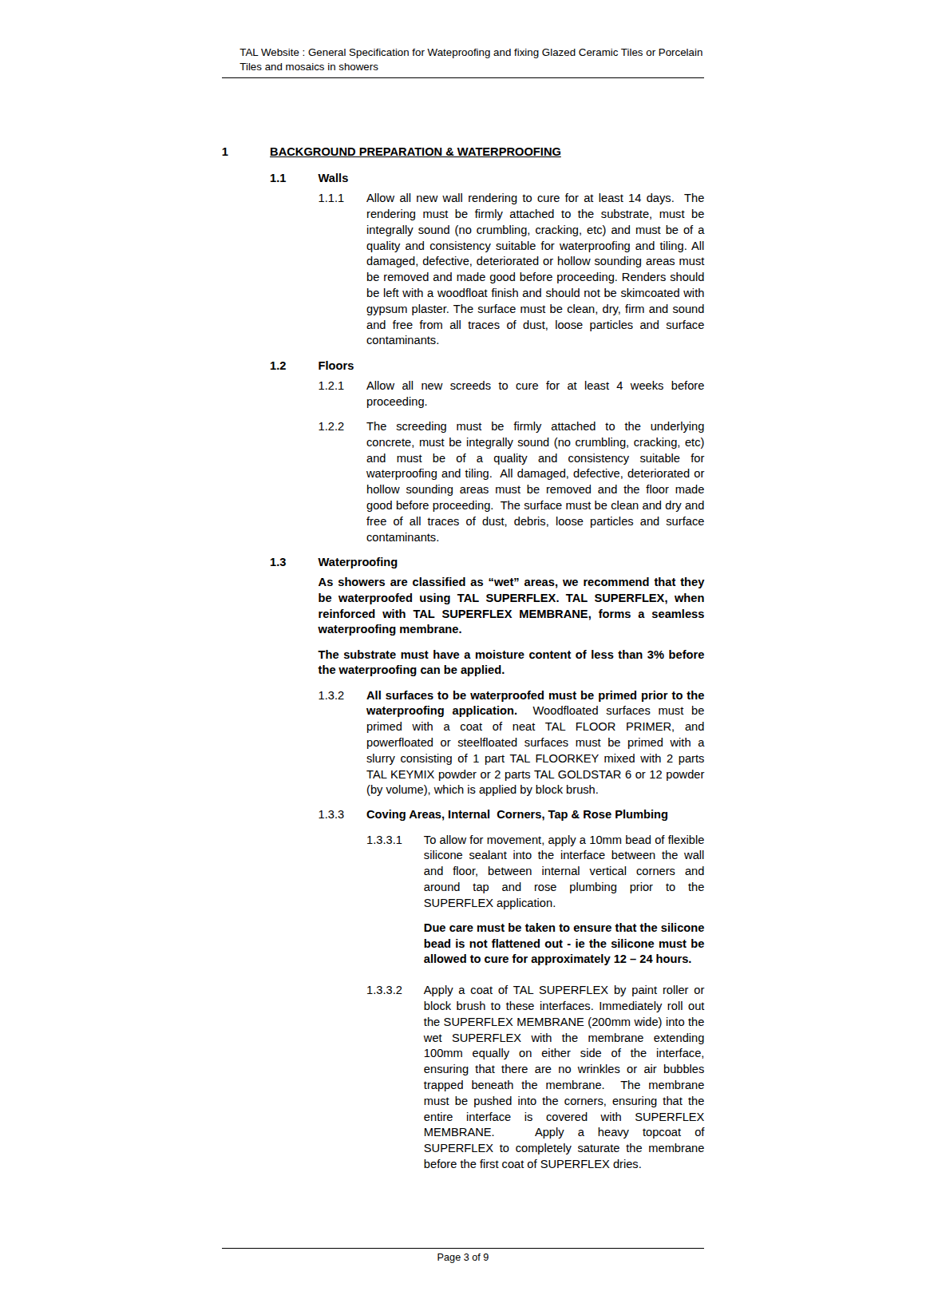TAL Website : General Specification for Wateproofing and fixing Glazed Ceramic Tiles or Porcelain Tiles and mosaics in showers
1
Background Preparation & Waterproofing
1.1
Walls
1.1.1
Allow all new wall rendering to cure for at least 14 days. The rendering must be firmly attached to the substrate, must be integrally sound (no crumbling, cracking, etc) and must be of a quality and consistency suitable for waterproofing and tiling. All damaged, defective, deteriorated or hollow sounding areas must be removed and made good before proceeding. Renders should be left with a woodfloat finish and should not be skimcoated with gypsum plaster. The surface must be clean, dry, firm and sound and free from all traces of dust, loose particles and surface contaminants.
1.2
Floors
1.2.1
Allow all new screeds to cure for at least 4 weeks before proceeding.
1.2.2
The screeding must be firmly attached to the underlying concrete, must be integrally sound (no crumbling, cracking, etc) and must be of a quality and consistency suitable for waterproofing and tiling. All damaged, defective, deteriorated or hollow sounding areas must be removed and the floor made good before proceeding. The surface must be clean and dry and free of all traces of dust, debris, loose particles and surface contaminants.
1.3
Waterproofing
As showers are classified as “wet” areas, we recommend that they be waterproofed using TAL SUPERFLEX. TAL SUPERFLEX, when reinforced with TAL SUPERFLEX MEMBRANE, forms a seamless waterproofing membrane.
The substrate must have a moisture content of less than 3% before the waterproofing can be applied.
1.3.2
All surfaces to be waterproofed must be primed prior to the waterproofing application. Woodfloated surfaces must be primed with a coat of neat TAL FLOOR PRIMER, and powerfloated or steelfloated surfaces must be primed with a slurry consisting of 1 part TAL FLOORKEY mixed with 2 parts TAL KEYMIX powder or 2 parts TAL GOLDSTAR 6 or 12 powder (by volume), which is applied by block brush.
1.3.3
Coving Areas, Internal Corners, Tap & Rose Plumbing
1.3.3.1
To allow for movement, apply a 10mm bead of flexible silicone sealant into the interface between the wall and floor, between internal vertical corners and around tap and rose plumbing prior to the SUPERFLEX application.
Due care must be taken to ensure that the silicone bead is not flattened out - ie the silicone must be allowed to cure for approximately 12 – 24 hours.
1.3.3.2
Apply a coat of TAL SUPERFLEX by paint roller or block brush to these interfaces. Immediately roll out the SUPERFLEX MEMBRANE (200mm wide) into the wet SUPERFLEX with the membrane extending 100mm equally on either side of the interface, ensuring that there are no wrinkles or air bubbles trapped beneath the membrane. The membrane must be pushed into the corners, ensuring that the entire interface is covered with SUPERFLEX MEMBRANE. Apply a heavy topcoat of SUPERFLEX to completely saturate the membrane before the first coat of SUPERFLEX dries.
Page 3 of 9